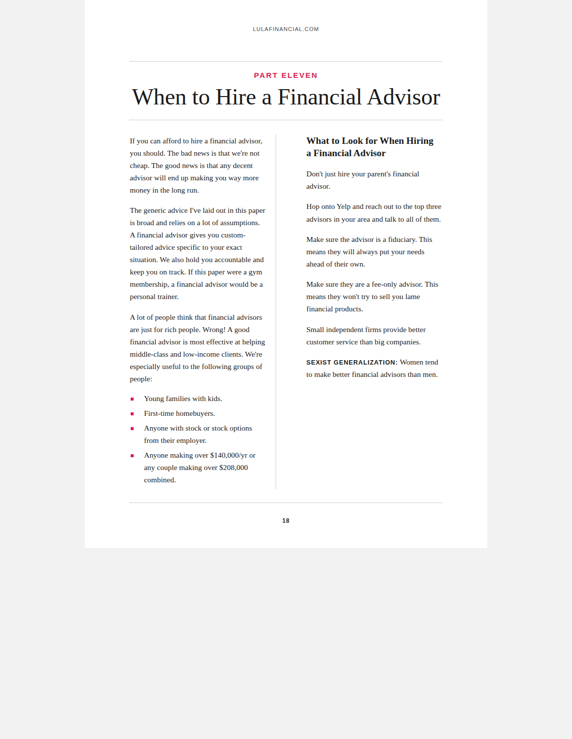LULAFINANCIAL.COM
PART ELEVEN
When to Hire a Financial Advisor
If you can afford to hire a financial advisor, you should. The bad news is that we're not cheap. The good news is that any decent advisor will end up making you way more money in the long run.
The generic advice I've laid out in this paper is broad and relies on a lot of assumptions. A financial advisor gives you custom-tailored advice specific to your exact situation. We also hold you accountable and keep you on track. If this paper were a gym membership, a financial advisor would be a personal trainer.
A lot of people think that financial advisors are just for rich people. Wrong! A good financial advisor is most effective at helping middle-class and low-income clients. We're especially useful to the following groups of people:
Young families with kids.
First-time homebuyers.
Anyone with stock or stock options from their employer.
Anyone making over $140,000/yr or any couple making over $208,000 combined.
What to Look for When Hiring
a Financial Advisor
Don't just hire your parent's financial advisor.
Hop onto Yelp and reach out to the top three advisors in your area and talk to all of them.
Make sure the advisor is a fiduciary. This means they will always put your needs ahead of their own.
Make sure they are a fee-only advisor. This means they won't try to sell you lame financial products.
Small independent firms provide better customer service than big companies.
Sexist generalization: Women tend to make better financial advisors than men.
18